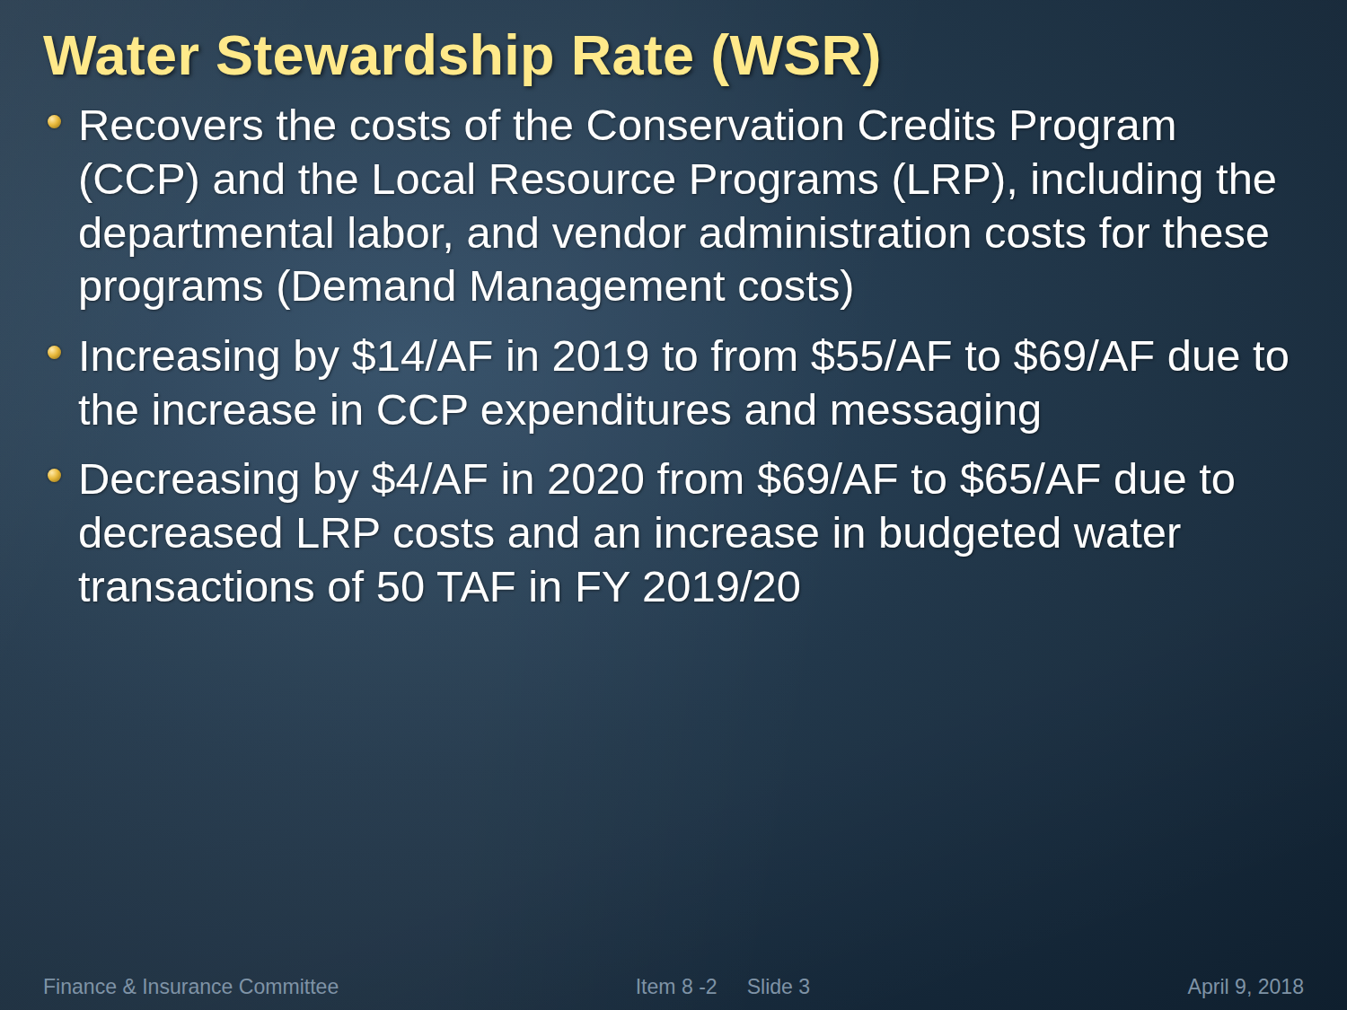Water Stewardship Rate (WSR)
Recovers the costs of the Conservation Credits Program (CCP) and the Local Resource Programs (LRP), including the departmental labor, and vendor administration costs for these programs (Demand Management costs)
Increasing by $14/AF in 2019 to from $55/AF to $69/AF due to the increase in CCP expenditures and messaging
Decreasing by $4/AF in 2020 from $69/AF to $65/AF due to decreased LRP costs and an increase in budgeted water transactions of 50 TAF in FY 2019/20
Finance & Insurance Committee Item 8 -2 Slide 3 April 9, 2018